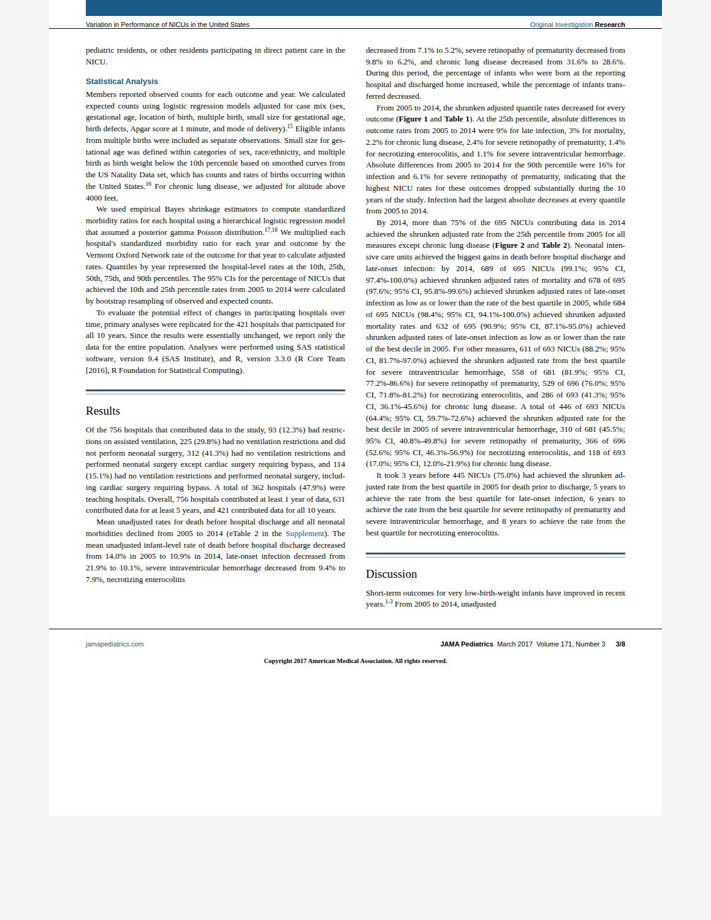Variation in Performance of NICUs in the United States
Original Investigation Research
pediatric residents, or other residents participating in direct patient care in the NICU.
Statistical Analysis
Members reported observed counts for each outcome and year. We calculated expected counts using logistic regression models adjusted for case mix (sex, gestational age, location of birth, multiple birth, small size for gestational age, birth defects, Apgar score at 1 minute, and mode of delivery).15 Eligible infants from multiple births were included as separate observations. Small size for gestational age was defined within categories of sex, race/ethnicity, and multiple birth as birth weight below the 10th percentile based on smoothed curves from the US Natality Data set, which has counts and rates of births occurring within the United States.16 For chronic lung disease, we adjusted for altitude above 4000 feet.
We used empirical Bayes shrinkage estimators to compute standardized morbidity ratios for each hospital using a hierarchical logistic regression model that assumed a posterior gamma Poisson distribution.17,18 We multiplied each hospital's standardized morbidity ratio for each year and outcome by the Vermont Oxford Network rate of the outcome for that year to calculate adjusted rates. Quantiles by year represented the hospital-level rates at the 10th, 25th, 50th, 75th, and 90th percentiles. The 95% CIs for the percentage of NICUs that achieved the 10th and 25th percentile rates from 2005 to 2014 were calculated by bootstrap resampling of observed and expected counts.
To evaluate the potential effect of changes in participating hospitals over time, primary analyses were replicated for the 421 hospitals that participated for all 10 years. Since the results were essentially unchanged, we report only the data for the entire population. Analyses were performed using SAS statistical software, version 9.4 (SAS Institute), and R, version 3.3.0 (R Core Team [2016], R Foundation for Statistical Computing).
Results
Of the 756 hospitals that contributed data to the study, 93 (12.3%) had restrictions on assisted ventilation, 225 (29.8%) had no ventilation restrictions and did not perform neonatal surgery, 312 (41.3%) had no ventilation restrictions and performed neonatal surgery except cardiac surgery requiring bypass, and 114 (15.1%) had no ventilation restrictions and performed neonatal surgery, including cardiac surgery requiring bypass. A total of 362 hospitals (47.9%) were teaching hospitals. Overall, 756 hospitals contributed at least 1 year of data, 631 contributed data for at least 5 years, and 421 contributed data for all 10 years.
Mean unadjusted rates for death before hospital discharge and all neonatal morbidities declined from 2005 to 2014 (eTable 2 in the Supplement). The mean unadjusted infant-level rate of death before hospital discharge decreased from 14.0% in 2005 to 10.9% in 2014, late-onset infection decreased from 21.9% to 10.1%, severe intraventricular hemorrhage decreased from 9.4% to 7.9%, necrotizing enterocolitis
decreased from 7.1% to 5.2%, severe retinopathy of prematurity decreased from 9.8% to 6.2%, and chronic lung disease decreased from 31.6% to 28.6%. During this period, the percentage of infants who were born at the reporting hospital and discharged home increased, while the percentage of infants transferred decreased.
From 2005 to 2014, the shrunken adjusted quantile rates decreased for every outcome (Figure 1 and Table 1). At the 25th percentile, absolute differences in outcome rates from 2005 to 2014 were 9% for late infection, 3% for mortality, 2.2% for chronic lung disease, 2.4% for severe retinopathy of prematurity, 1.4% for necrotizing enterocolitis, and 1.1% for severe intraventricular hemorrhage. Absolute differences from 2005 to 2014 for the 90th percentile were 16% for infection and 6.1% for severe retinopathy of prematurity, indicating that the highest NICU rates for these outcomes dropped substantially during the 10 years of the study. Infection had the largest absolute decreases at every quantile from 2005 to 2014.
By 2014, more than 75% of the 695 NICUs contributing data in 2014 achieved the shrunken adjusted rate from the 25th percentile from 2005 for all measures except chronic lung disease (Figure 2 and Table 2). Neonatal intensive care units achieved the biggest gains in death before hospital discharge and late-onset infection: by 2014, 689 of 695 NICUs (99.1%; 95% CI, 97.4%-100.0%) achieved shrunken adjusted rates of mortality and 678 of 695 (97.6%; 95% CI, 95.8%-99.6%) achieved shrunken adjusted rates of late-onset infection as low as or lower than the rate of the best quartile in 2005, while 684 of 695 NICUs (98.4%; 95% CI, 94.1%-100.0%) achieved shrunken adjusted mortality rates and 632 of 695 (90.9%; 95% CI, 87.1%-95.0%) achieved shrunken adjusted rates of late-onset infection as low as or lower than the rate of the best decile in 2005. For other measures, 611 of 693 NICUs (88.2%; 95% CI, 81.7%-97.0%) achieved the shrunken adjusted rate from the best quartile for severe intraventricular hemorrhage, 558 of 681 (81.9%; 95% CI, 77.2%-86.6%) for severe retinopathy of prematurity, 529 of 696 (76.0%; 95% CI, 71.8%-81.2%) for necrotizing enterocolitis, and 286 of 693 (41.3%; 95% CI, 36.1%-45.6%) for chronic lung disease. A total of 446 of 693 NICUs (64.4%; 95% CI, 59.7%-72.6%) achieved the shrunken adjusted rate for the best decile in 2005 of severe intraventricular hemorrhage, 310 of 681 (45.5%; 95% CI, 40.8%-49.8%) for severe retinopathy of prematurity, 366 of 696 (52.6%; 95% CI, 46.3%-56.9%) for necrotizing enterocolitis, and 118 of 693 (17.0%; 95% CI, 12.0%-21.9%) for chronic lung disease.
It took 3 years before 445 NICUs (75.0%) had achieved the shrunken adjusted rate from the best quartile in 2005 for death prior to discharge, 5 years to achieve the rate from the best quartile for late-onset infection, 6 years to achieve the rate from the best quartile for severe retinopathy of prematurity and severe intraventricular hemorrhage, and 8 years to achieve the rate from the best quartile for necrotizing enterocolitis.
Discussion
Short-term outcomes for very low-birth-weight infants have improved in recent years.1-3 From 2005 to 2014, unadjusted
jamapediatrics.com
JAMA Pediatrics March 2017 Volume 171, Number 3 3/8
Copyright 2017 American Medical Association. All rights reserved.